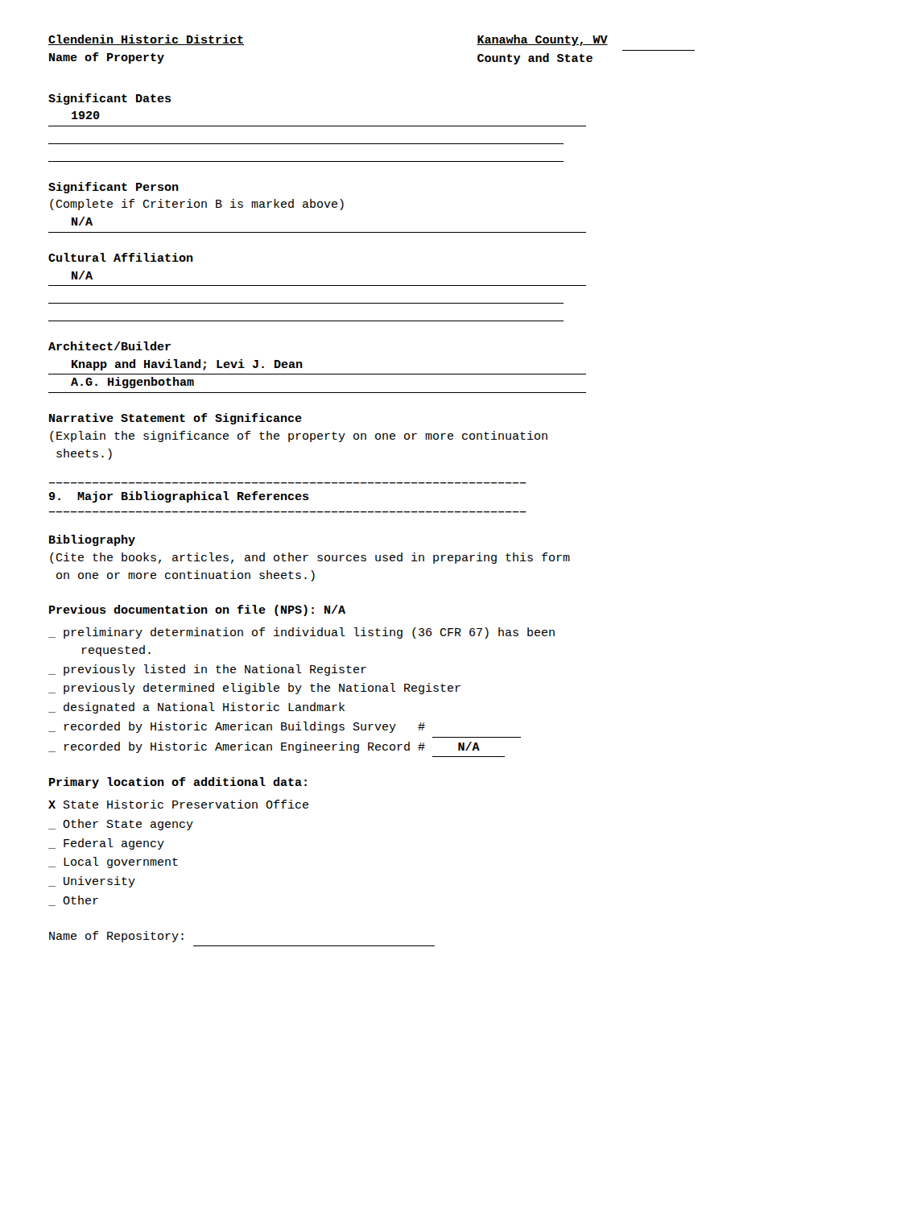Clendenin Historic District
Name of Property
Kanawha County, WV
County and State
Significant Dates 1920
Significant Person
(Complete if Criterion B is marked above)
N/A
Cultural Affiliation N/A
Architect/Builder Knapp and Haviland; Levi J. Dean A.G. Higgenbotham
Narrative Statement of Significance
(Explain the significance of the property on one or more continuation
sheets.)
==================================================================
9. Major Bibliographical References
==================================================================
Bibliography
(Cite the books, articles, and other sources used in preparing this form
on one or more continuation sheets.)
Previous documentation on file (NPS): N/A
preliminary determination of individual listing (36 CFR 67) has been
requested.
previously listed in the National Register
previously determined eligible by the National Register
designated a National Historic Landmark
recorded by Historic American Buildings Survey #
recorded by Historic American Engineering Record # N/A
Primary location of additional data:
State Historic Preservation Office
Other State agency
Federal agency
Local government
University
Other
Name of Repository: